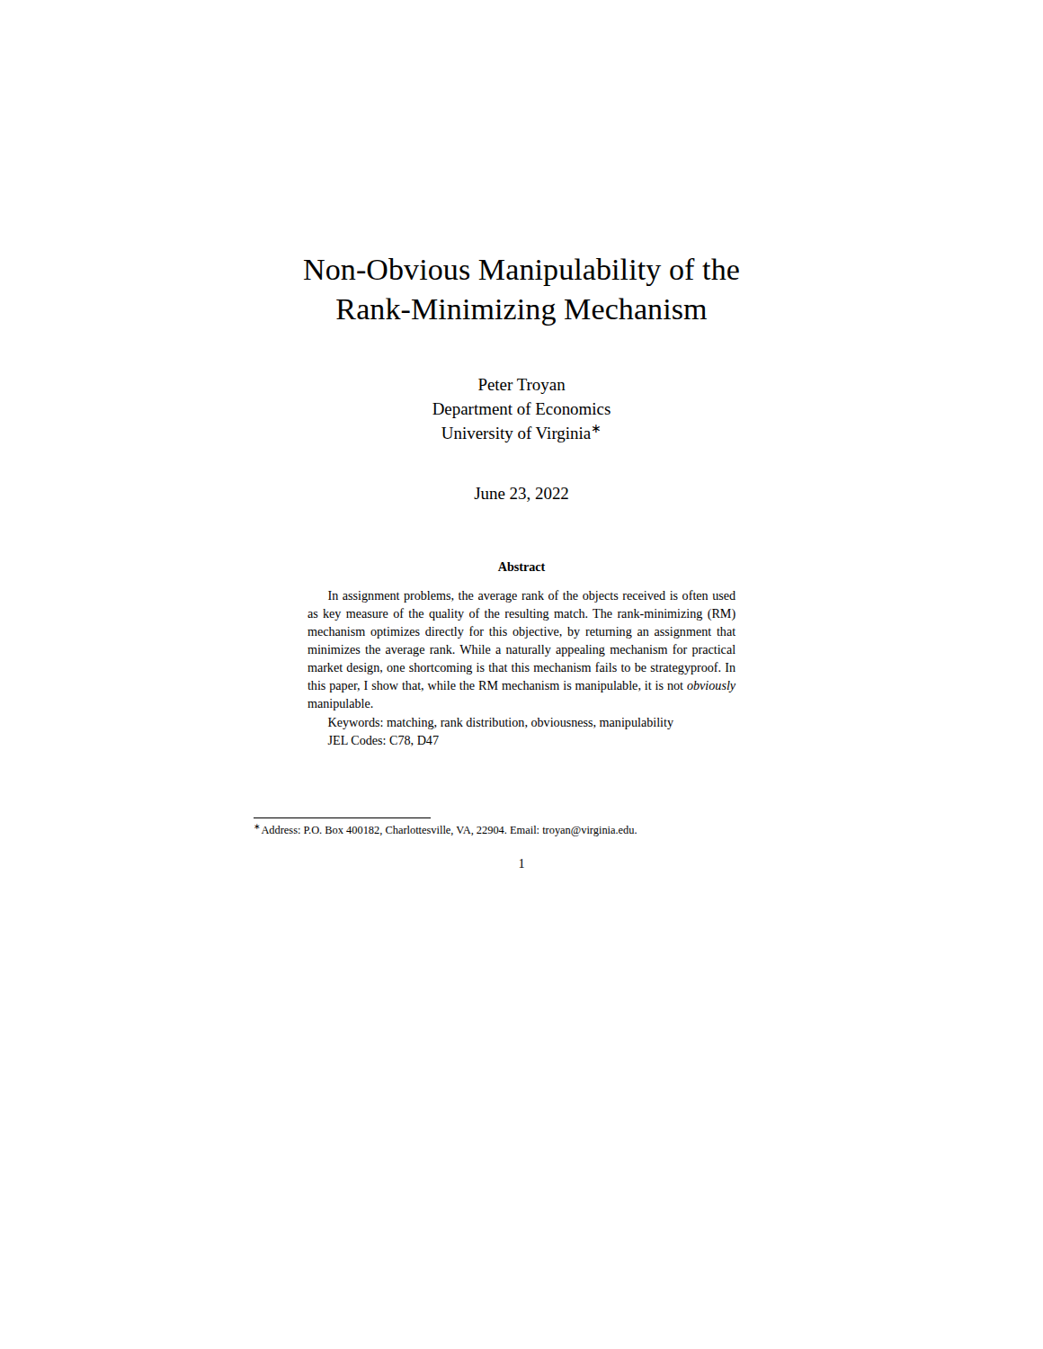Non-Obvious Manipulability of the
Rank-Minimizing Mechanism
Peter Troyan
Department of Economics
University of Virginia∗
June 23, 2022
Abstract
In assignment problems, the average rank of the objects received is often used as key measure of the quality of the resulting match. The rank-minimizing (RM) mechanism optimizes directly for this objective, by returning an assignment that minimizes the average rank. While a naturally appealing mechanism for practical market design, one shortcoming is that this mechanism fails to be strategyproof. In this paper, I show that, while the RM mechanism is manipulable, it is not obviously manipulable.
Keywords: matching, rank distribution, obviousness, manipulability
JEL Codes: C78, D47
∗Address: P.O. Box 400182, Charlottesville, VA, 22904. Email: troyan@virginia.edu.
1